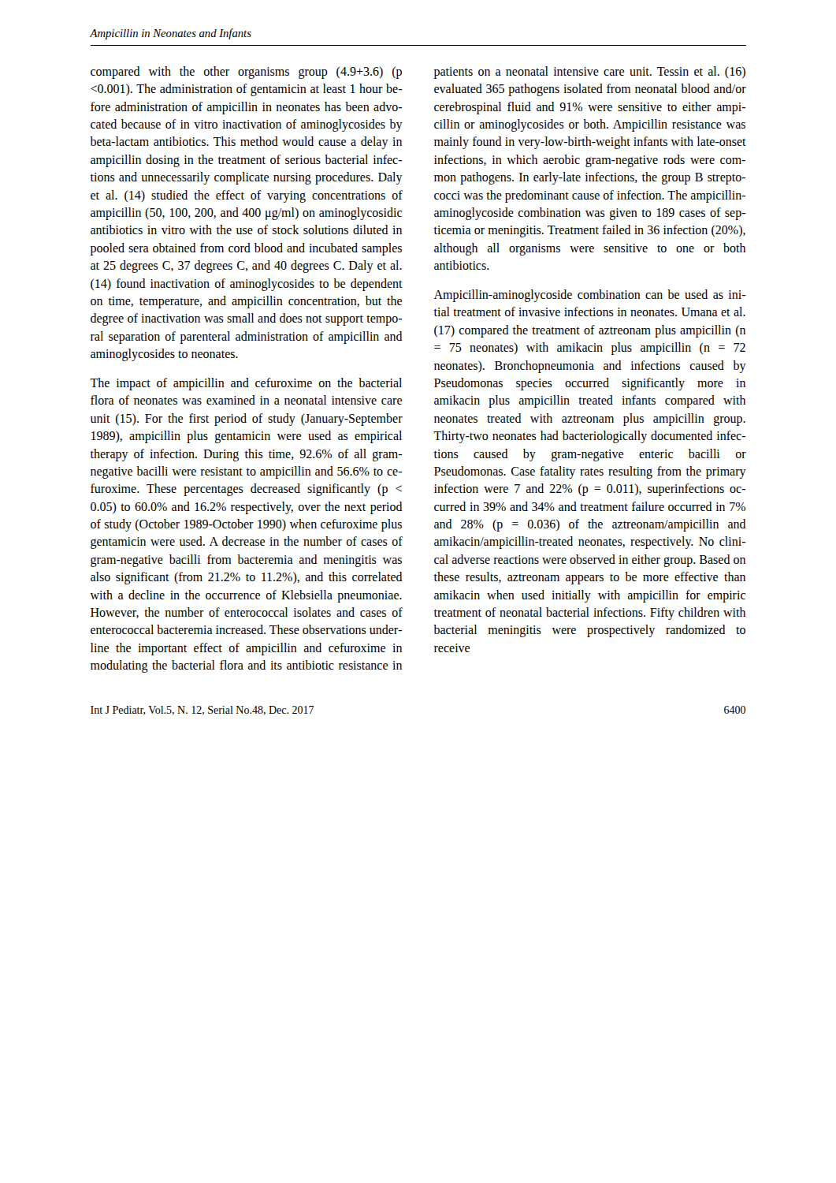Ampicillin in Neonates and Infants
compared with the other organisms group (4.9+3.6) (p <0.001). The administration of gentamicin at least 1 hour before administration of ampicillin in neonates has been advocated because of in vitro inactivation of aminoglycosides by beta-lactam antibiotics. This method would cause a delay in ampicillin dosing in the treatment of serious bacterial infections and unnecessarily complicate nursing procedures. Daly et al. (14) studied the effect of varying concentrations of ampicillin (50, 100, 200, and 400 μg/ml) on aminoglycosidic antibiotics in vitro with the use of stock solutions diluted in pooled sera obtained from cord blood and incubated samples at 25 degrees C, 37 degrees C, and 40 degrees C. Daly et al. (14) found inactivation of aminoglycosides to be dependent on time, temperature, and ampicillin concentration, but the degree of inactivation was small and does not support temporal separation of parenteral administration of ampicillin and aminoglycosides to neonates.
The impact of ampicillin and cefuroxime on the bacterial flora of neonates was examined in a neonatal intensive care unit (15). For the first period of study (January-September 1989), ampicillin plus gentamicin were used as empirical therapy of infection. During this time, 92.6% of all gram-negative bacilli were resistant to ampicillin and 56.6% to cefuroxime. These percentages decreased significantly (p < 0.05) to 60.0% and 16.2% respectively, over the next period of study (October 1989-October 1990) when cefuroxime plus gentamicin were used. A decrease in the number of cases of gram-negative bacilli from bacteremia and meningitis was also significant (from 21.2% to 11.2%), and this correlated with a decline in the occurrence of Klebsiella pneumoniae. However, the number of enterococcal isolates and cases of enterococcal bacteremia increased. These observations underline the important effect of ampicillin and cefuroxime in modulating the bacterial flora and its antibiotic resistance in patients on a neonatal intensive care unit. Tessin et al. (16) evaluated 365 pathogens isolated from neonatal blood and/or cerebrospinal fluid and 91% were sensitive to either ampicillin or aminoglycosides or both. Ampicillin resistance was mainly found in very-low-birth-weight infants with late-onset infections, in which aerobic gram-negative rods were common pathogens. In early-late infections, the group B streptococci was the predominant cause of infection. The ampicillin-aminoglycoside combination was given to 189 cases of septicemia or meningitis. Treatment failed in 36 infection (20%), although all organisms were sensitive to one or both antibiotics.
Ampicillin-aminoglycoside combination can be used as initial treatment of invasive infections in neonates. Umana et al. (17) compared the treatment of aztreonam plus ampicillin (n = 75 neonates) with amikacin plus ampicillin (n = 72 neonates). Bronchopneumonia and infections caused by Pseudomonas species occurred significantly more in amikacin plus ampicillin treated infants compared with neonates treated with aztreonam plus ampicillin group. Thirty-two neonates had bacteriologically documented infections caused by gram-negative enteric bacilli or Pseudomonas. Case fatality rates resulting from the primary infection were 7 and 22% (p = 0.011), superinfections occurred in 39% and 34% and treatment failure occurred in 7% and 28% (p = 0.036) of the aztreonam/ampicillin and amikacin/ampicillin-treated neonates, respectively. No clinical adverse reactions were observed in either group. Based on these results, aztreonam appears to be more effective than amikacin when used initially with ampicillin for empiric treatment of neonatal bacterial infections. Fifty children with bacterial meningitis were prospectively randomized to receive
Int J Pediatr, Vol.5, N. 12, Serial No.48, Dec. 2017 6400